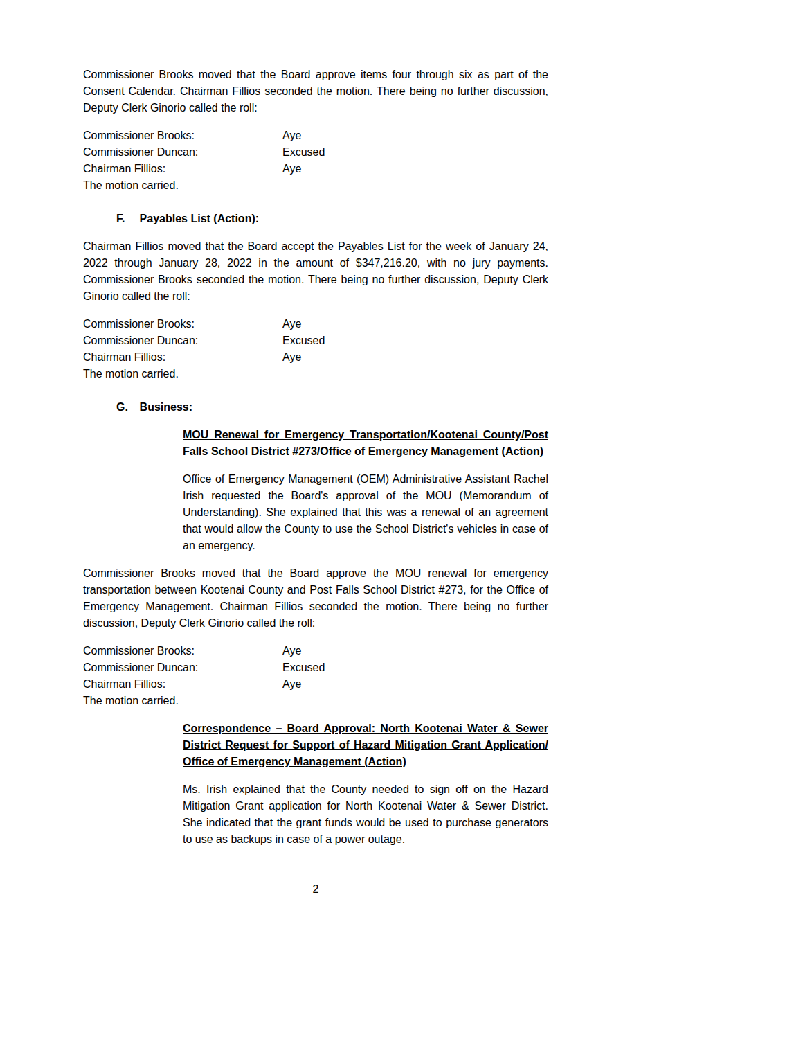Commissioner Brooks moved that the Board approve items four through six as part of the Consent Calendar. Chairman Fillios seconded the motion. There being no further discussion, Deputy Clerk Ginorio called the roll:
| Commissioner Brooks: | Aye |
| Commissioner Duncan: | Excused |
| Chairman Fillios: | Aye |
| The motion carried. | |
F. Payables List (Action):
Chairman Fillios moved that the Board accept the Payables List for the week of January 24, 2022 through January 28, 2022 in the amount of $347,216.20, with no jury payments. Commissioner Brooks seconded the motion. There being no further discussion, Deputy Clerk Ginorio called the roll:
| Commissioner Brooks: | Aye |
| Commissioner Duncan: | Excused |
| Chairman Fillios: | Aye |
| The motion carried. | |
G. Business:
MOU Renewal for Emergency Transportation/Kootenai County/Post Falls School District #273/Office of Emergency Management (Action)
Office of Emergency Management (OEM) Administrative Assistant Rachel Irish requested the Board's approval of the MOU (Memorandum of Understanding). She explained that this was a renewal of an agreement that would allow the County to use the School District's vehicles in case of an emergency.
Commissioner Brooks moved that the Board approve the MOU renewal for emergency transportation between Kootenai County and Post Falls School District #273, for the Office of Emergency Management. Chairman Fillios seconded the motion. There being no further discussion, Deputy Clerk Ginorio called the roll:
| Commissioner Brooks: | Aye |
| Commissioner Duncan: | Excused |
| Chairman Fillios: | Aye |
| The motion carried. | |
Correspondence – Board Approval: North Kootenai Water & Sewer District Request for Support of Hazard Mitigation Grant Application/ Office of Emergency Management (Action)
Ms. Irish explained that the County needed to sign off on the Hazard Mitigation Grant application for North Kootenai Water & Sewer District. She indicated that the grant funds would be used to purchase generators to use as backups in case of a power outage.
2